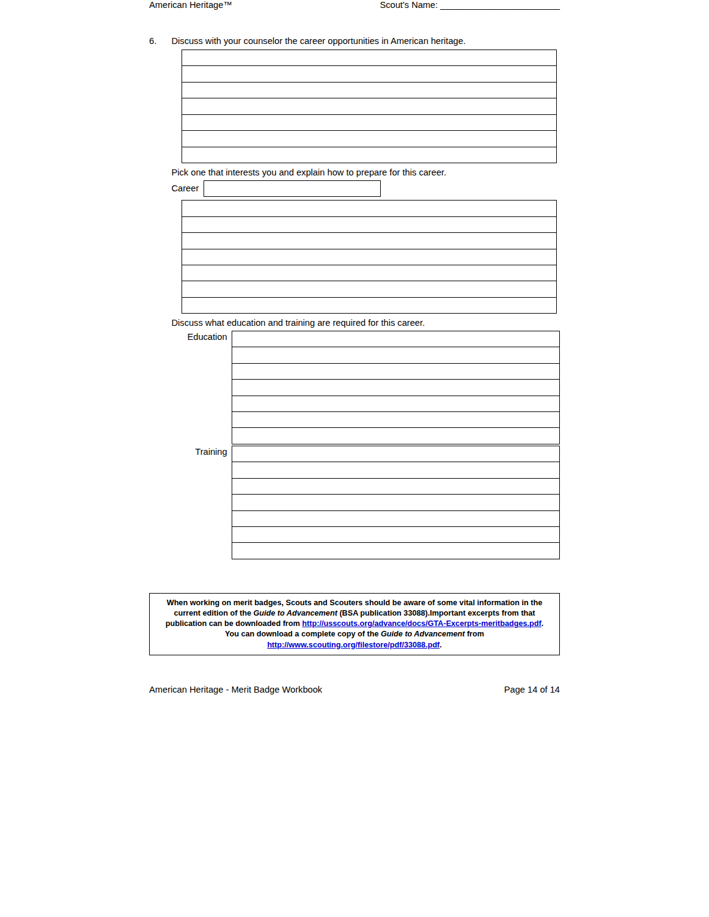American Heritage™
Scout's Name: ________________________
6.
Discuss with your counselor the career opportunities in American heritage.
Pick one that interests you and explain how to prepare for this career.
Career
Discuss what education and training are required for this career.
Education
Training
When working on merit badges, Scouts and Scouters should be aware of some vital information in the current edition of the Guide to Advancement (BSA publication 33088).Important excerpts from that publication can be downloaded from http://usscouts.org/advance/docs/GTA-Excerpts-meritbadges.pdf.
You can download a complete copy of the Guide to Advancement from http://www.scouting.org/filestore/pdf/33088.pdf.
American Heritage - Merit Badge Workbook
Page 14 of 14